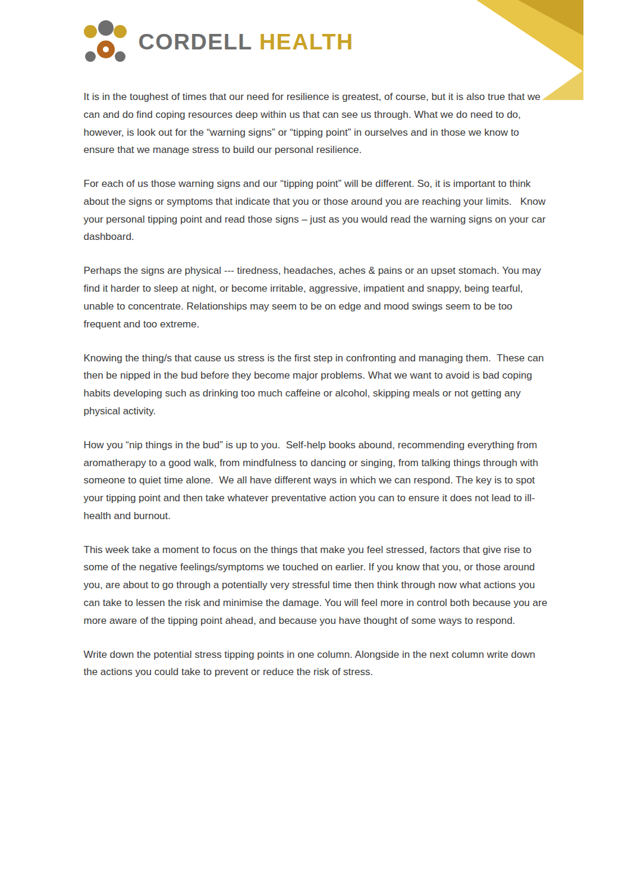CORDELL HEALTH
It is in the toughest of times that our need for resilience is greatest, of course, but it is also true that we can and do find coping resources deep within us that can see us through. What we do need to do, however, is look out for the “warning signs” or “tipping point” in ourselves and in those we know to ensure that we manage stress to build our personal resilience.
For each of us those warning signs and our “tipping point” will be different. So, it is important to think about the signs or symptoms that indicate that you or those around you are reaching your limits. Know your personal tipping point and read those signs – just as you would read the warning signs on your car dashboard.
Perhaps the signs are physical --- tiredness, headaches, aches & pains or an upset stomach. You may find it harder to sleep at night, or become irritable, aggressive, impatient and snappy, being tearful, unable to concentrate. Relationships may seem to be on edge and mood swings seem to be too frequent and too extreme.
Knowing the thing/s that cause us stress is the first step in confronting and managing them. These can then be nipped in the bud before they become major problems. What we want to avoid is bad coping habits developing such as drinking too much caffeine or alcohol, skipping meals or not getting any physical activity.
How you “nip things in the bud” is up to you. Self-help books abound, recommending everything from aromatherapy to a good walk, from mindfulness to dancing or singing, from talking things through with someone to quiet time alone. We all have different ways in which we can respond. The key is to spot your tipping point and then take whatever preventative action you can to ensure it does not lead to ill-health and burnout.
This week take a moment to focus on the things that make you feel stressed, factors that give rise to some of the negative feelings/symptoms we touched on earlier. If you know that you, or those around you, are about to go through a potentially very stressful time then think through now what actions you can take to lessen the risk and minimise the damage. You will feel more in control both because you are more aware of the tipping point ahead, and because you have thought of some ways to respond.
Write down the potential stress tipping points in one column. Alongside in the next column write down the actions you could take to prevent or reduce the risk of stress.